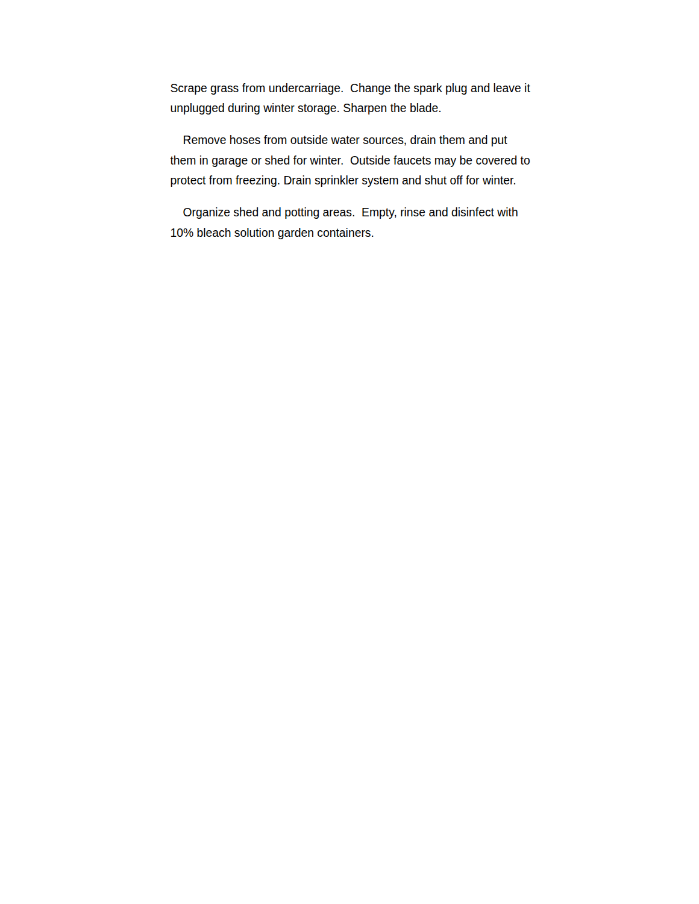Scrape grass from undercarriage. Change the spark plug and leave it unplugged during winter storage. Sharpen the blade.
Remove hoses from outside water sources, drain them and put them in garage or shed for winter. Outside faucets may be covered to protect from freezing. Drain sprinkler system and shut off for winter.
Organize shed and potting areas. Empty, rinse and disinfect with 10% bleach solution garden containers.